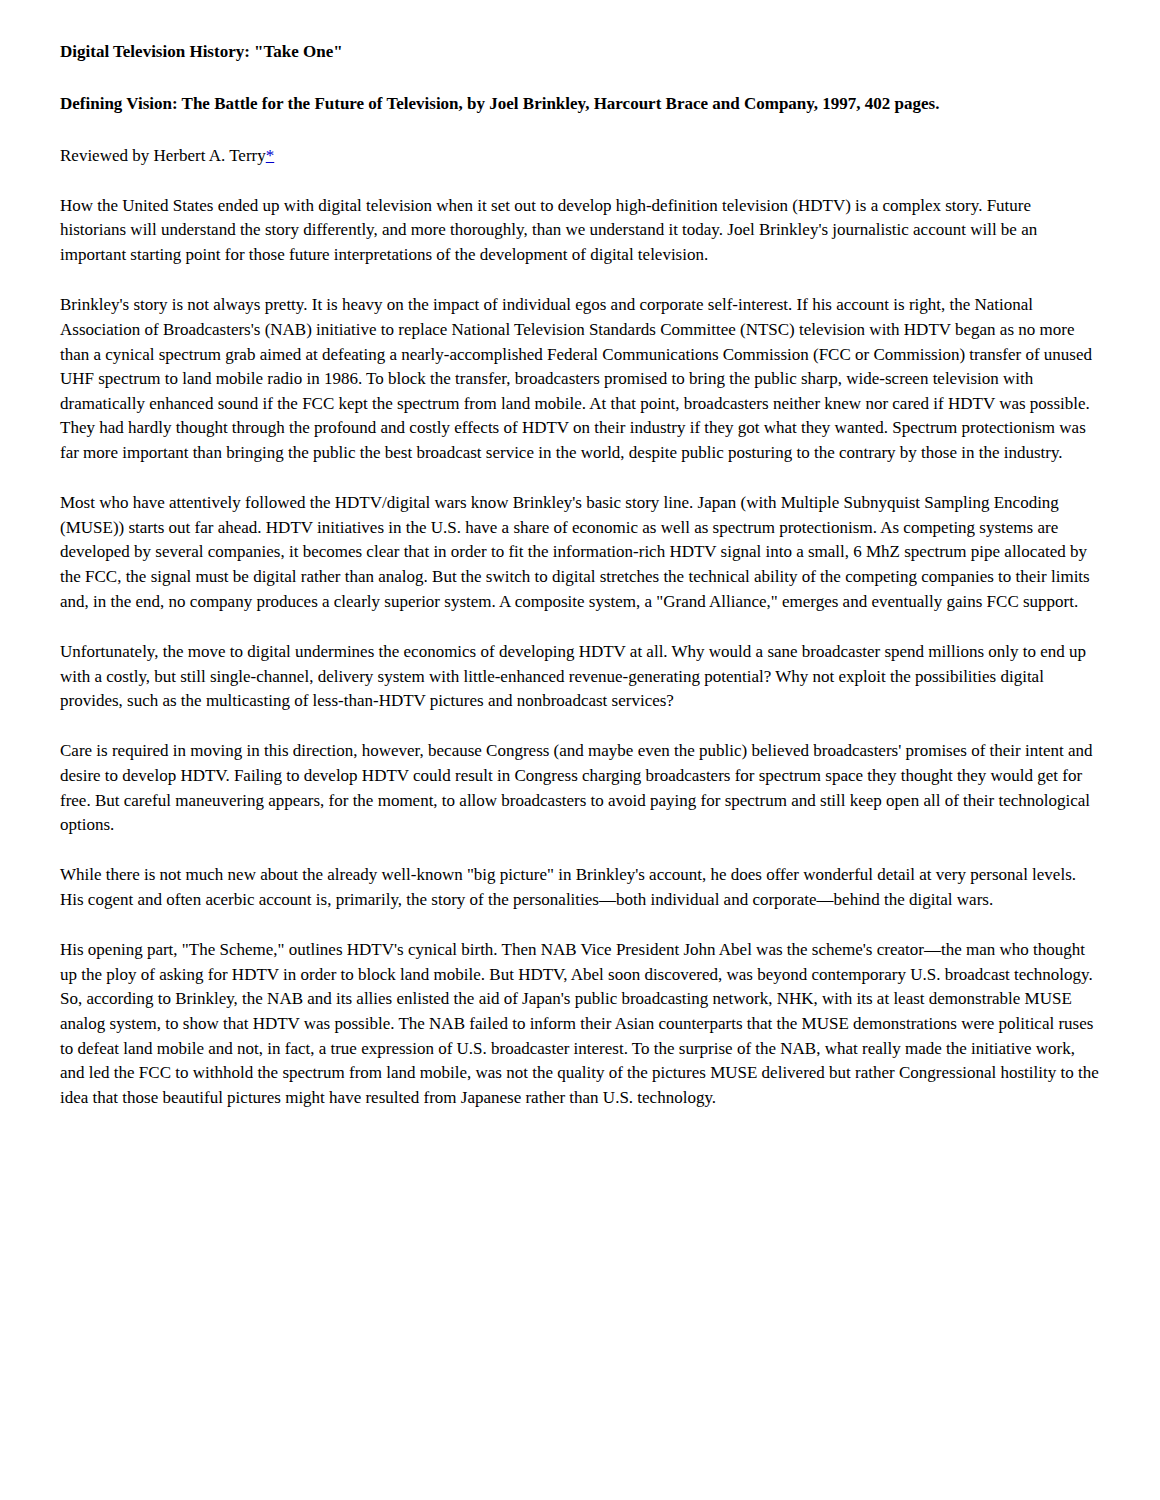Digital Television History: "Take One"
Defining Vision: The Battle for the Future of Television, by Joel Brinkley, Harcourt Brace and Company, 1997, 402 pages.
Reviewed by Herbert A. Terry*
How the United States ended up with digital television when it set out to develop high-definition television (HDTV) is a complex story. Future historians will understand the story differently, and more thoroughly, than we understand it today. Joel Brinkley's journalistic account will be an important starting point for those future interpretations of the development of digital television.
Brinkley's story is not always pretty. It is heavy on the impact of individual egos and corporate self-interest. If his account is right, the National Association of Broadcasters's (NAB) initiative to replace National Television Standards Committee (NTSC) television with HDTV began as no more than a cynical spectrum grab aimed at defeating a nearly-accomplished Federal Communications Commission (FCC or Commission) transfer of unused UHF spectrum to land mobile radio in 1986. To block the transfer, broadcasters promised to bring the public sharp, wide-screen television with dramatically enhanced sound if the FCC kept the spectrum from land mobile. At that point, broadcasters neither knew nor cared if HDTV was possible. They had hardly thought through the profound and costly effects of HDTV on their industry if they got what they wanted. Spectrum protectionism was far more important than bringing the public the best broadcast service in the world, despite public posturing to the contrary by those in the industry.
Most who have attentively followed the HDTV/digital wars know Brinkley's basic story line. Japan (with Multiple Subnyquist Sampling Encoding (MUSE)) starts out far ahead. HDTV initiatives in the U.S. have a share of economic as well as spectrum protectionism. As competing systems are developed by several companies, it becomes clear that in order to fit the information-rich HDTV signal into a small, 6 MhZ spectrum pipe allocated by the FCC, the signal must be digital rather than analog. But the switch to digital stretches the technical ability of the competing companies to their limits and, in the end, no company produces a clearly superior system. A composite system, a "Grand Alliance," emerges and eventually gains FCC support.
Unfortunately, the move to digital undermines the economics of developing HDTV at all. Why would a sane broadcaster spend millions only to end up with a costly, but still single-channel, delivery system with little-enhanced revenue-generating potential? Why not exploit the possibilities digital provides, such as the multicasting of less-than-HDTV pictures and nonbroadcast services?
Care is required in moving in this direction, however, because Congress (and maybe even the public) believed broadcasters' promises of their intent and desire to develop HDTV. Failing to develop HDTV could result in Congress charging broadcasters for spectrum space they thought they would get for free. But careful maneuvering appears, for the moment, to allow broadcasters to avoid paying for spectrum and still keep open all of their technological options.
While there is not much new about the already well-known "big picture" in Brinkley's account, he does offer wonderful detail at very personal levels. His cogent and often acerbic account is, primarily, the story of the personalities—both individual and corporate—behind the digital wars.
His opening part, "The Scheme," outlines HDTV's cynical birth. Then NAB Vice President John Abel was the scheme's creator—the man who thought up the ploy of asking for HDTV in order to block land mobile. But HDTV, Abel soon discovered, was beyond contemporary U.S. broadcast technology. So, according to Brinkley, the NAB and its allies enlisted the aid of Japan's public broadcasting network, NHK, with its at least demonstrable MUSE analog system, to show that HDTV was possible. The NAB failed to inform their Asian counterparts that the MUSE demonstrations were political ruses to defeat land mobile and not, in fact, a true expression of U.S. broadcaster interest. To the surprise of the NAB, what really made the initiative work, and led the FCC to withhold the spectrum from land mobile, was not the quality of the pictures MUSE delivered but rather Congressional hostility to the idea that those beautiful pictures might have resulted from Japanese rather than U.S. technology.